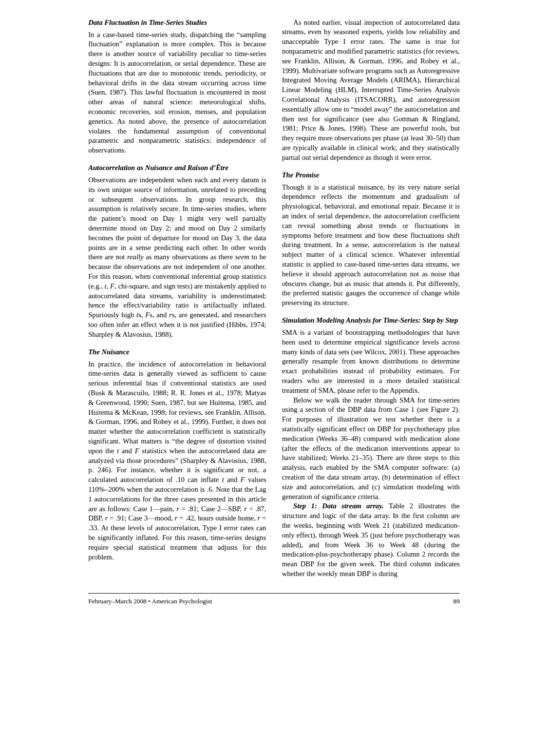Data Fluctuation in Time-Series Studies
In a case-based time-series study, dispatching the “sampling fluctuation” explanation is more complex. This is because there is another source of variability peculiar to time-series designs: It is autocorrelation, or serial dependence. These are fluctuations that are due to monotonic trends, periodicity, or behavioral drifts in the data stream occurring across time (Suen, 1987). This lawful fluctuation is encountered in most other areas of natural science: meteorological shifts, economic recoveries, soil erosion, menses, and population genetics. As noted above, the presence of autocorrelation violates the fundamental assumption of conventional parametric and nonparametric statistics: independence of observations.
Autocorrelation as Nuisance and Raison d’Être
Observations are independent when each and every datum is its own unique source of information, unrelated to preceding or subsequent observations. In group research, this assumption is relatively secure. In time-series studies, where the patient’s mood on Day 1 might very well partially determine mood on Day 2; and mood on Day 2 similarly becomes the point of departure for mood on Day 3, the data points are in a sense predicting each other. In other words there are not really as many observations as there seem to be because the observations are not independent of one another. For this reason, when conventional inferential group statistics (e.g., t, F, chi-square, and sign tests) are mistakenly applied to autocorrelated data streams, variability is underestimated; hence the effect/variability ratio is artifactually inflated. Spuriously high ts, Fs, and rs, are generated, and researchers too often infer an effect when it is not justified (Hibbs, 1974; Sharpley & Alavosius, 1988).
The Nuisance
In practice, the incidence of autocorrelation in behavioral time-series data is generally viewed as sufficient to cause serious inferential bias if conventional statistics are used (Busk & Marascuilo, 1988; R. R. Jones et al., 1978; Matyas & Greenwood, 1990; Suen, 1987, but see Huitema, 1985, and Huitema & McKean, 1998; for reviews, see Franklin, Allison, & Gorman, 1996, and Robey et al., 1999). Further, it does not matter whether the autocorrelation coefficient is statistically significant. What matters is “the degree of distortion visited upon the t and F statistics when the autocorrelated data are analyzed via those procedures” (Sharpley & Alavosius, 1988, p. 246). For instance, whether it is significant or not, a calculated autocorrelation of .10 can inflate t and F values 110%–200% when the autocorrelation is .6. Note that the Lag 1 autocorrelations for the three cases presented in this article are as follows: Case 1—pain, r = .81; Case 2—SBP, r = .87, DBP, r = .91; Case 3—mood, r = .42, hours outside home, r = .33. At these levels of autocorrelation, Type I error rates can be significantly inflated. For this reason, time-series designs require special statistical treatment that adjusts for this problem.
As noted earlier, visual inspection of autocorrelated data streams, even by seasoned experts, yields low reliability and unacceptable Type I error rates. The same is true for nonparametric and modified parametric statistics (for reviews, see Franklin, Allison, & Gorman, 1996, and Robey et al., 1999). Multivariate software programs such as Autoregressive Integrated Moving Average Models (ARIMA), Hierarchical Linear Modeling (HLM), Interrupted Time-Series Analysis Correlational Analysis (ITSACORR), and autoregression essentially allow one to “model away” the autocorrelation and then test for significance (see also Gottman & Ringland, 1981; Price & Jones, 1998). These are powerful tools, but they require more observations per phase (at least 30–50) than are typically available in clinical work; and they statistically partial out serial dependence as though it were error.
The Promise
Though it is a statistical nuisance, by its very nature serial dependence reflects the momentum and gradualism of physiological, behavioral, and emotional repair. Because it is an index of serial dependence, the autocorrelation coefficient can reveal something about trends or fluctuations in symptoms before treatment and how these fluctuations shift during treatment. In a sense, autocorrelation is the natural subject matter of a clinical science. Whatever inferential statistic is applied to case-based time-series data streams, we believe it should approach autocorrelation not as noise that obscures change, but as music that attends it. Put differently, the preferred statistic gauges the occurrence of change while preserving its structure.
Simulation Modeling Analysis for Time-Series: Step by Step
SMA is a variant of bootstrapping methodologies that have been used to determine empirical significance levels across many kinds of data sets (see Wilcox, 2001). These approaches generally resample from known distributions to determine exact probabilities instead of probability estimates. For readers who are interested in a more detailed statistical treatment of SMA, please refer to the Appendix.
Below we walk the reader through SMA for time-series using a section of the DBP data from Case 1 (see Figure 2). For purposes of illustration we test whether there is a statistically significant effect on DBP for psychotherapy plus medication (Weeks 36–48) compared with medication alone (after the effects of the medication interventions appear to have stabilized; Weeks 21–35). There are three steps to this analysis, each enabled by the SMA computer software: (a) creation of the data stream array, (b) determination of effect size and autocorrelation, and (c) simulation modeling with generation of significance criteria.
Step 1: Data stream array. Table 2 illustrates the structure and logic of the data array. In the first column are the weeks, beginning with Week 21 (stabilized medication-only effect), through Week 35 (just before psychotherapy was added), and from Week 36 to Week 48 (during the medication-plus-psychotherapy phase). Column 2 records the mean DBP for the given week. The third column indicates whether the weekly mean DBP is during
February–March 2008 • American Psychologist 89